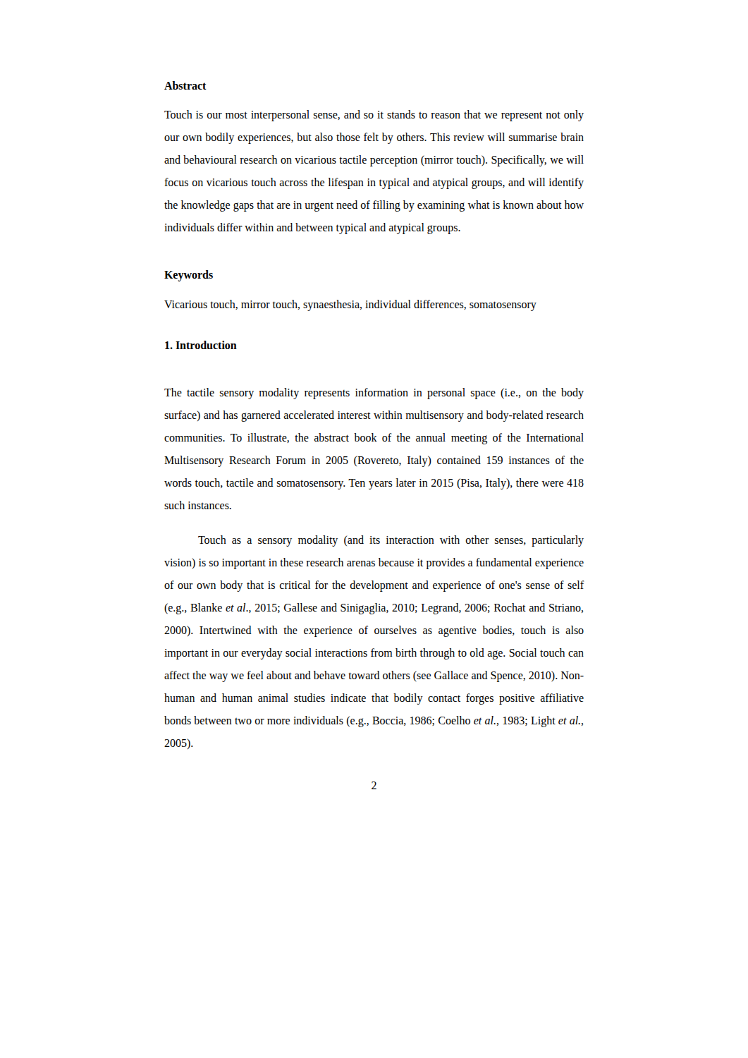Abstract
Touch is our most interpersonal sense, and so it stands to reason that we represent not only our own bodily experiences, but also those felt by others. This review will summarise brain and behavioural research on vicarious tactile perception (mirror touch). Specifically, we will focus on vicarious touch across the lifespan in typical and atypical groups, and will identify the knowledge gaps that are in urgent need of filling by examining what is known about how individuals differ within and between typical and atypical groups.
Keywords
Vicarious touch, mirror touch, synaesthesia, individual differences, somatosensory
1. Introduction
The tactile sensory modality represents information in personal space (i.e., on the body surface) and has garnered accelerated interest within multisensory and body-related research communities. To illustrate, the abstract book of the annual meeting of the International Multisensory Research Forum in 2005 (Rovereto, Italy) contained 159 instances of the words touch, tactile and somatosensory. Ten years later in 2015 (Pisa, Italy), there were 418 such instances.
Touch as a sensory modality (and its interaction with other senses, particularly vision) is so important in these research arenas because it provides a fundamental experience of our own body that is critical for the development and experience of one's sense of self (e.g., Blanke et al., 2015; Gallese and Sinigaglia, 2010; Legrand, 2006; Rochat and Striano, 2000). Intertwined with the experience of ourselves as agentive bodies, touch is also important in our everyday social interactions from birth through to old age. Social touch can affect the way we feel about and behave toward others (see Gallace and Spence, 2010). Non-human and human animal studies indicate that bodily contact forges positive affiliative bonds between two or more individuals (e.g., Boccia, 1986; Coelho et al., 1983; Light et al., 2005).
2